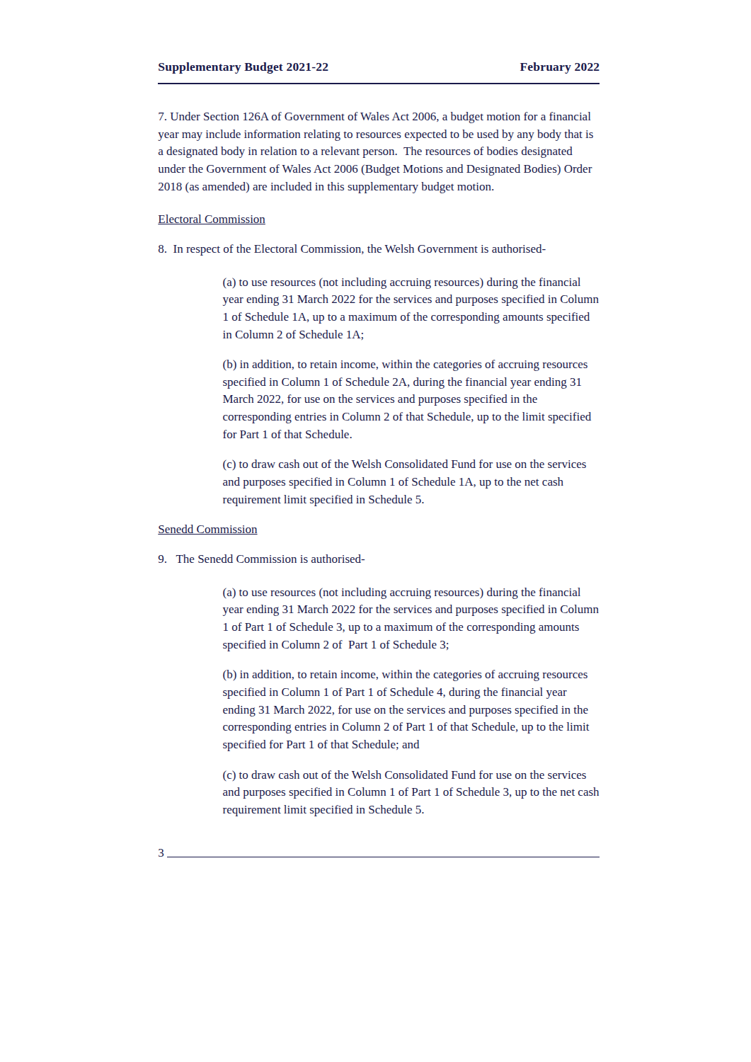Supplementary Budget 2021-22 February 2022
7. Under Section 126A of Government of Wales Act 2006, a budget motion for a financial year may include information relating to resources expected to be used by any body that is a designated body in relation to a relevant person. The resources of bodies designated under the Government of Wales Act 2006 (Budget Motions and Designated Bodies) Order 2018 (as amended) are included in this supplementary budget motion.
Electoral Commission
8. In respect of the Electoral Commission, the Welsh Government is authorised-
(a) to use resources (not including accruing resources) during the financial year ending 31 March 2022 for the services and purposes specified in Column 1 of Schedule 1A, up to a maximum of the corresponding amounts specified in Column 2 of Schedule 1A;
(b) in addition, to retain income, within the categories of accruing resources specified in Column 1 of Schedule 2A, during the financial year ending 31 March 2022, for use on the services and purposes specified in the corresponding entries in Column 2 of that Schedule, up to the limit specified for Part 1 of that Schedule.
(c) to draw cash out of the Welsh Consolidated Fund for use on the services and purposes specified in Column 1 of Schedule 1A, up to the net cash requirement limit specified in Schedule 5.
Senedd Commission
9. The Senedd Commission is authorised-
(a) to use resources (not including accruing resources) during the financial year ending 31 March 2022 for the services and purposes specified in Column 1 of Part 1 of Schedule 3, up to a maximum of the corresponding amounts specified in Column 2 of Part 1 of Schedule 3;
(b) in addition, to retain income, within the categories of accruing resources specified in Column 1 of Part 1 of Schedule 4, during the financial year ending 31 March 2022, for use on the services and purposes specified in the corresponding entries in Column 2 of Part 1 of that Schedule, up to the limit specified for Part 1 of that Schedule; and
(c) to draw cash out of the Welsh Consolidated Fund for use on the services and purposes specified in Column 1 of Part 1 of Schedule 3, up to the net cash requirement limit specified in Schedule 5.
3